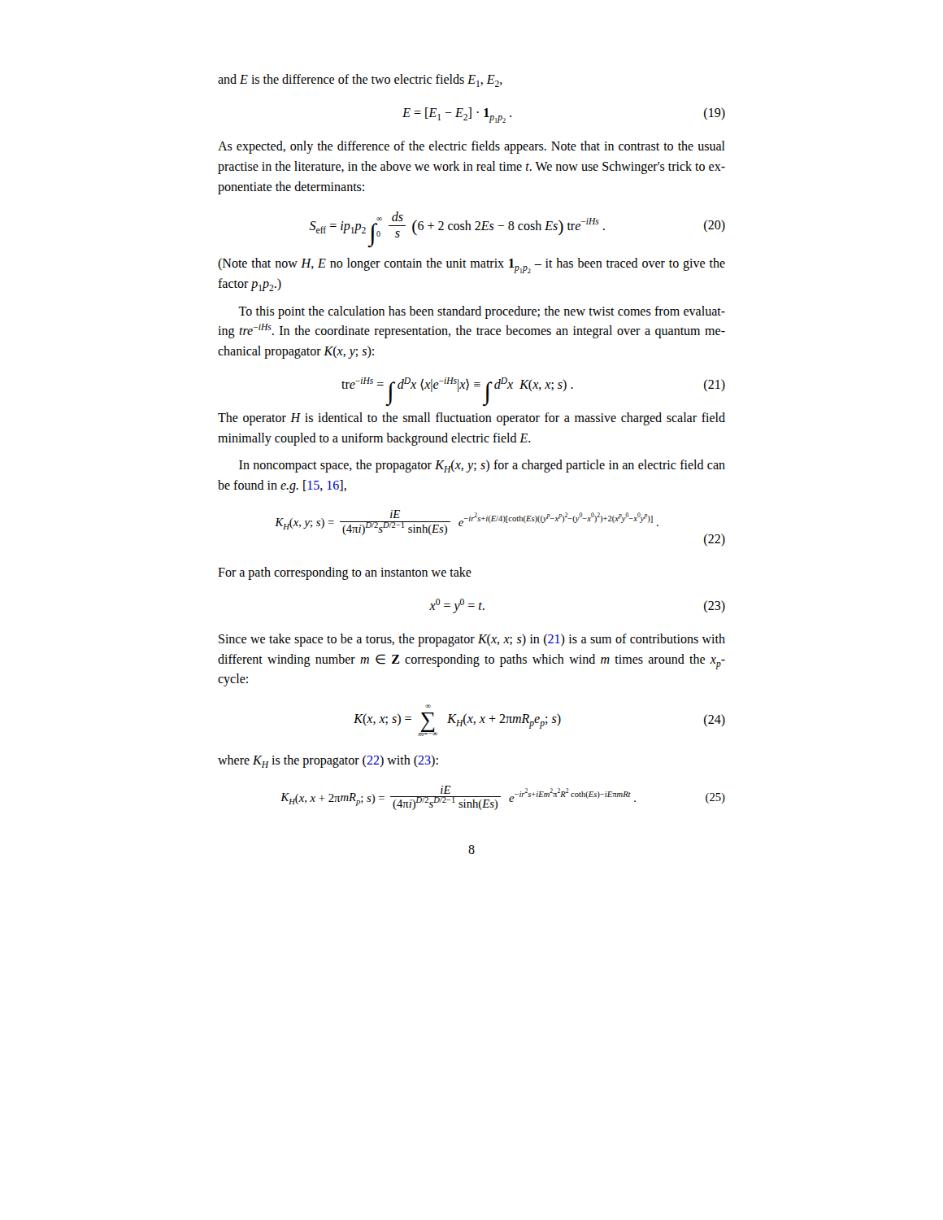and E is the difference of the two electric fields E1, E2,
E = [E1 − E2] · 1p1p2 .
(19)
As expected, only the difference of the electric fields appears. Note that in contrast to the usual practise in the literature, in the above we work in real time t. We now use Schwinger's trick to exponentiate the determinants:
Seff = ip1p2 ∫∞0 ds s (6 + 2 cosh 2Es − 8 cosh Es) tre−iHs .
(20)
(Note that now H, E no longer contain the unit matrix 1p1p2 – it has been traced over to give the factor p1p2.)
To this point the calculation has been standard procedure; the new twist comes from evaluating tre−iHs. In the coordinate representation, the trace becomes an integral over a quantum mechanical propagator K(x, y; s):
tre−iHs = ∫ dDx ⟨x|e−iHs|x⟩ ≡ ∫ dDx K(x, x; s) .
(21)
The operator H is identical to the small fluctuation operator for a massive charged scalar field minimally coupled to a uniform background electric field E.
In noncompact space, the propagator KH(x, y; s) for a charged particle in an electric field can be found in e.g. [15, 16],
KH(x, y; s) = iE(4πi)D/2sD/2−1 sinh(Es) e−ir2s+i(E/4)[coth(Es)((yp−xp)2−(y0−x0)2)+2(xpy0−x0yp)] .
(22)
For a path corresponding to an instanton we take
x0 = y0 = t.
(23)
Since we take space to be a torus, the propagator K(x, x; s) in (21) is a sum of contributions with different winding number m ∈ Z corresponding to paths which wind m times around the xp-cycle:
K(x, x; s) = ∞∑m=−∞ KH(x, x + 2πmRpep; s)
(24)
where KH is the propagator (22) with (23):
KH(x, x + 2πmRp; s) = iE(4πi)D/2sD/2−1 sinh(Es) e−ir2s+iEm2π2R2 coth(Es)−iEπmRt .
(25)
8